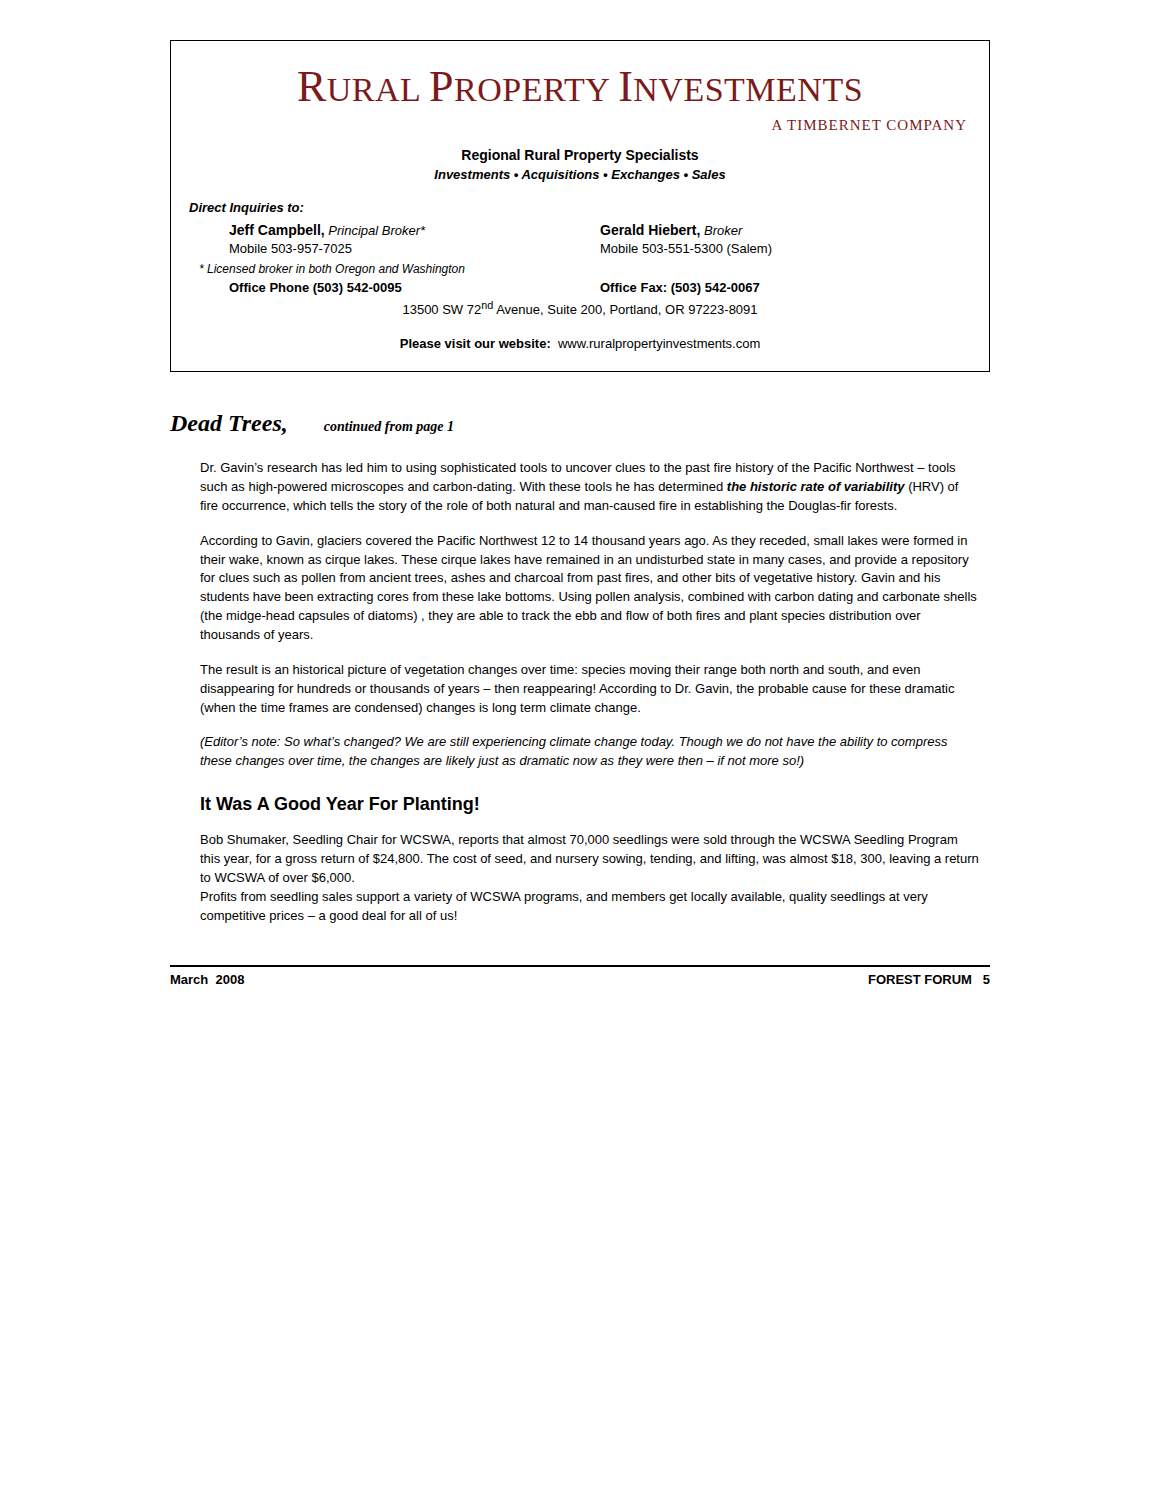RURAL PROPERTY INVESTMENTS
A TIMBERNET COMPANY
Regional Rural Property Specialists
Investments • Acquisitions • Exchanges • Sales
Direct Inquiries to:
| Jeff Campbell, Principal Broker* | Gerald Hiebert, Broker |
| Mobile 503-957-7025 | Mobile 503-551-5300 (Salem) |
* Licensed broker in both Oregon and Washington
| Office Phone (503) 542-0095 | Office Fax: (503) 542-0067 |
13500 SW 72nd Avenue, Suite 200, Portland, OR 97223-8091
Please visit our website: www.ruralpropertyinvestments.com
Dead Trees, continued from page 1
Dr. Gavin’s research has led him to using sophisticated tools to uncover clues to the past fire history of the Pacific Northwest – tools such as high-powered microscopes and carbon-dating. With these tools he has determined the historic rate of variability (HRV) of fire occurrence, which tells the story of the role of both natural and man-caused fire in establishing the Douglas-fir forests.
According to Gavin, glaciers covered the Pacific Northwest 12 to 14 thousand years ago. As they receded, small lakes were formed in their wake, known as cirque lakes. These cirque lakes have remained in an undisturbed state in many cases, and provide a repository for clues such as pollen from ancient trees, ashes and charcoal from past fires, and other bits of vegetative history. Gavin and his students have been extracting cores from these lake bottoms. Using pollen analysis, combined with carbon dating and carbonate shells (the midge-head capsules of diatoms) , they are able to track the ebb and flow of both fires and plant species distribution over thousands of years.
The result is an historical picture of vegetation changes over time: species moving their range both north and south, and even disappearing for hundreds or thousands of years – then reappearing! According to Dr. Gavin, the probable cause for these dramatic (when the time frames are condensed) changes is long term climate change.
(Editor’s note: So what’s changed? We are still experiencing climate change today. Though we do not have the ability to compress these changes over time, the changes are likely just as dramatic now as they were then – if not more so!)
It Was A Good Year For Planting!
Bob Shumaker, Seedling Chair for WCSWA, reports that almost 70,000 seedlings were sold through the WCSWA Seedling Program this year, for a gross return of $24,800. The cost of seed, and nursery sowing, tending, and lifting, was almost $18, 300, leaving a return to WCSWA of over $6,000.
Profits from seedling sales support a variety of WCSWA programs, and members get locally available, quality seedlings at very competitive prices – a good deal for all of us!
March 2008 FOREST FORUM 5